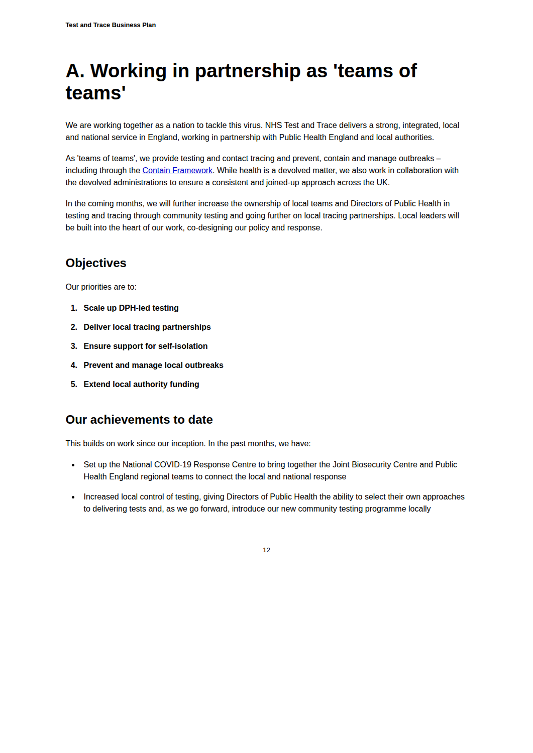Test and Trace Business Plan
A. Working in partnership as 'teams of teams'
We are working together as a nation to tackle this virus. NHS Test and Trace delivers a strong, integrated, local and national service in England, working in partnership with Public Health England and local authorities.
As 'teams of teams', we provide testing and contact tracing and prevent, contain and manage outbreaks – including through the Contain Framework. While health is a devolved matter, we also work in collaboration with the devolved administrations to ensure a consistent and joined-up approach across the UK.
In the coming months, we will further increase the ownership of local teams and Directors of Public Health in testing and tracing through community testing and going further on local tracing partnerships. Local leaders will be built into the heart of our work, co-designing our policy and response.
Objectives
Our priorities are to:
Scale up DPH-led testing
Deliver local tracing partnerships
Ensure support for self-isolation
Prevent and manage local outbreaks
Extend local authority funding
Our achievements to date
This builds on work since our inception. In the past months, we have:
Set up the National COVID-19 Response Centre to bring together the Joint Biosecurity Centre and Public Health England regional teams to connect the local and national response
Increased local control of testing, giving Directors of Public Health the ability to select their own approaches to delivering tests and, as we go forward, introduce our new community testing programme locally
12